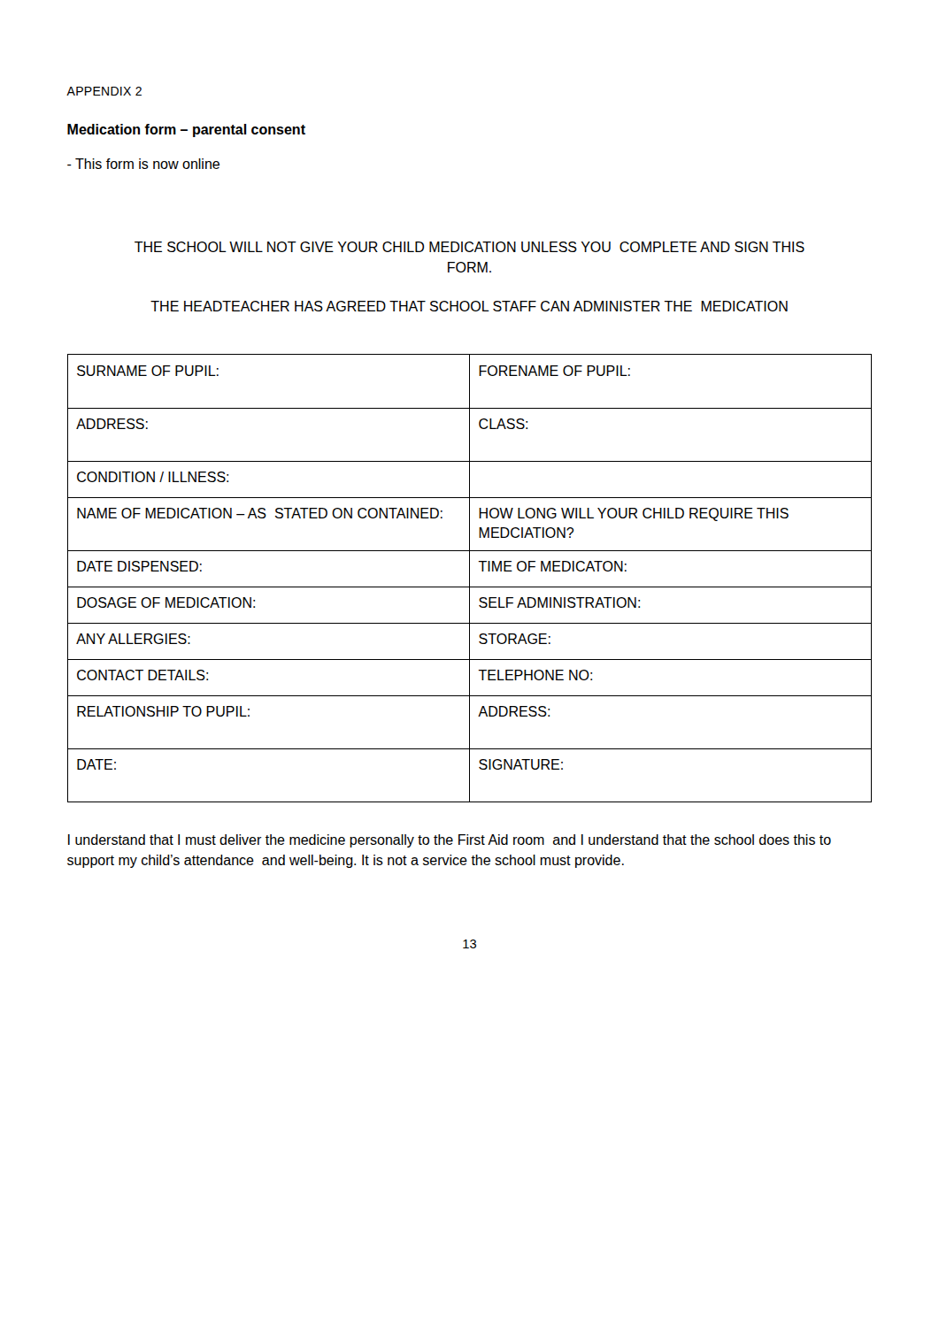APPENDIX 2
Medication form – parental consent
- This form is now online
THE SCHOOL WILL NOT GIVE YOUR CHILD MEDICATION UNLESS YOU COMPLETE AND SIGN THIS FORM.
THE HEADTEACHER HAS AGREED THAT SCHOOL STAFF CAN ADMINISTER THE MEDICATION
| SURNAME OF PUPIL: | FORENAME OF PUPIL: |
| ADDRESS: | CLASS: |
| CONDITION / ILLNESS: | |
| NAME OF MEDICATION – AS STATED ON CONTAINED: | HOW LONG WILL YOUR CHILD REQUIRE THIS MEDCIATION? |
| DATE DISPENSED: | TIME OF MEDICATON: |
| DOSAGE OF MEDICATION: | SELF ADMINISTRATION: |
| ANY ALLERGIES: | STORAGE: |
| CONTACT DETAILS: | TELEPHONE NO: |
| RELATIONSHIP TO PUPIL: | ADDRESS: |
| DATE: | SIGNATURE: |
I understand that I must deliver the medicine personally to the First Aid room and I understand that the school does this to support my child’s attendance and well-being. It is not a service the school must provide.
13